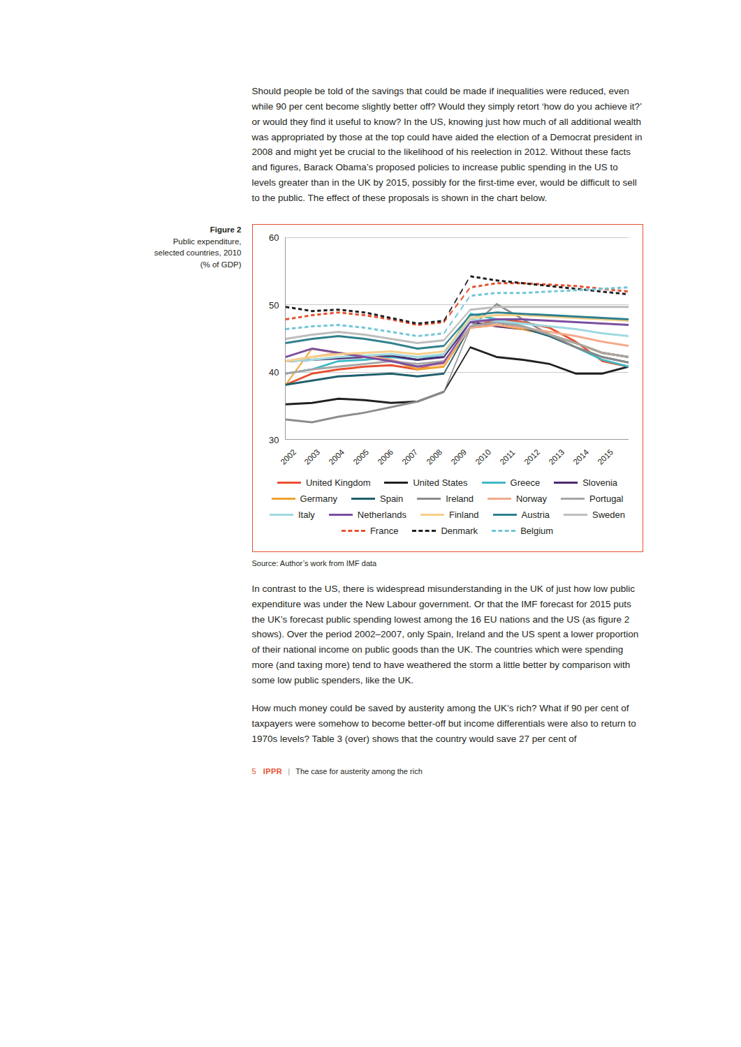Should people be told of the savings that could be made if inequalities were reduced, even while 90 per cent become slightly better off? Would they simply retort ‘how do you achieve it?’ or would they find it useful to know? In the US, knowing just how much of all additional wealth was appropriated by those at the top could have aided the election of a Democrat president in 2008 and might yet be crucial to the likelihood of his reelection in 2012. Without these facts and figures, Barack Obama’s proposed policies to increase public spending in the US to levels greater than in the UK by 2015, possibly for the first-time ever, would be difficult to sell to the public. The effect of these proposals is shown in the chart below.
Figure 2 Public expenditure,
selected countries, 2010
(% of GDP)
60
50
40
30
2002
2003
2004
2005
2006
2007
2008
2009
2010
2011
2012
2013
2014
2015
United Kingdom
United States
Greece
Slovenia
Germany
Spain
Ireland
Norway
Portugal
Italy
Netherlands
Finland
Austria
Sweden
France
Denmark
Belgium
Source: Author’s work from IMF data
In contrast to the US, there is widespread misunderstanding in the UK of just how low public expenditure was under the New Labour government. Or that the IMF forecast for 2015 puts the UK’s forecast public spending lowest among the 16 EU nations and the US (as figure 2 shows). Over the period 2002–2007, only Spain, Ireland and the US spent a lower proportion of their national income on public goods than the UK. The countries which were spending more (and taxing more) tend to have weathered the storm a little better by comparison with some low public spenders, like the UK.
How much money could be saved by austerity among the UK’s rich? What if 90 per cent of taxpayers were somehow to become better-off but income differentials were also to return to 1970s levels? Table 3 (over) shows that the country would save 27 per cent of
5 IPPR | The case for austerity among the rich